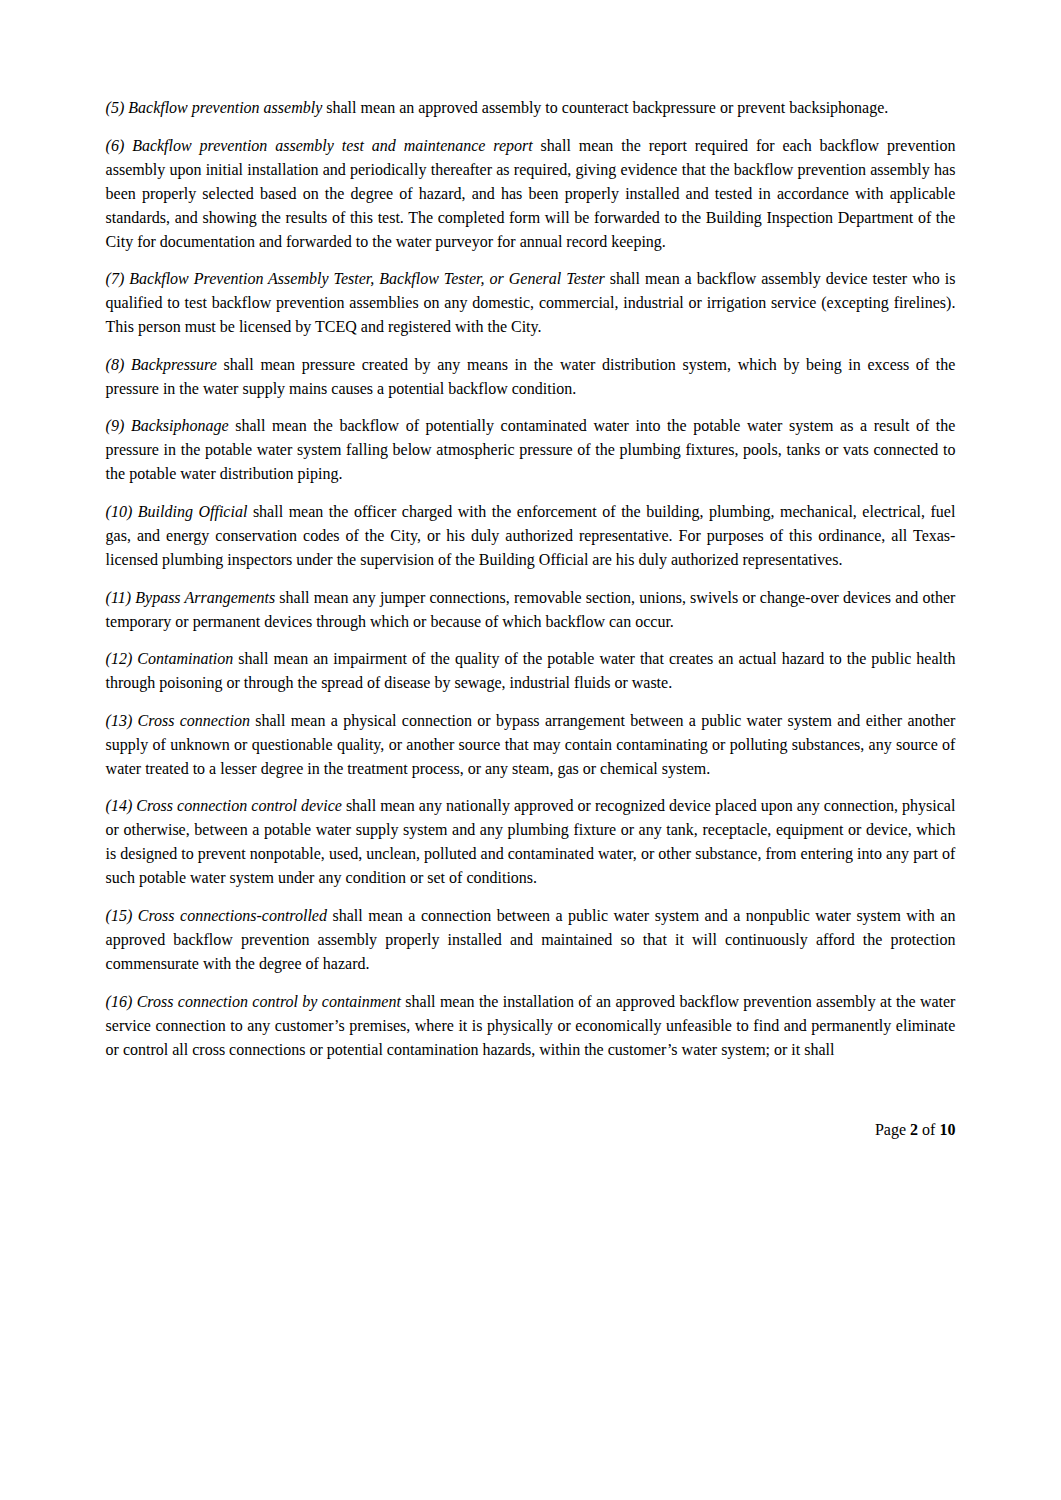(5) Backflow prevention assembly shall mean an approved assembly to counteract backpressure or prevent backsiphonage.
(6) Backflow prevention assembly test and maintenance report shall mean the report required for each backflow prevention assembly upon initial installation and periodically thereafter as required, giving evidence that the backflow prevention assembly has been properly selected based on the degree of hazard, and has been properly installed and tested in accordance with applicable standards, and showing the results of this test. The completed form will be forwarded to the Building Inspection Department of the City for documentation and forwarded to the water purveyor for annual record keeping.
(7) Backflow Prevention Assembly Tester, Backflow Tester, or General Tester shall mean a backflow assembly device tester who is qualified to test backflow prevention assemblies on any domestic, commercial, industrial or irrigation service (excepting firelines). This person must be licensed by TCEQ and registered with the City.
(8) Backpressure shall mean pressure created by any means in the water distribution system, which by being in excess of the pressure in the water supply mains causes a potential backflow condition.
(9) Backsiphonage shall mean the backflow of potentially contaminated water into the potable water system as a result of the pressure in the potable water system falling below atmospheric pressure of the plumbing fixtures, pools, tanks or vats connected to the potable water distribution piping.
(10) Building Official shall mean the officer charged with the enforcement of the building, plumbing, mechanical, electrical, fuel gas, and energy conservation codes of the City, or his duly authorized representative. For purposes of this ordinance, all Texas-licensed plumbing inspectors under the supervision of the Building Official are his duly authorized representatives.
(11) Bypass Arrangements shall mean any jumper connections, removable section, unions, swivels or change-over devices and other temporary or permanent devices through which or because of which backflow can occur.
(12) Contamination shall mean an impairment of the quality of the potable water that creates an actual hazard to the public health through poisoning or through the spread of disease by sewage, industrial fluids or waste.
(13) Cross connection shall mean a physical connection or bypass arrangement between a public water system and either another supply of unknown or questionable quality, or another source that may contain contaminating or polluting substances, any source of water treated to a lesser degree in the treatment process, or any steam, gas or chemical system.
(14) Cross connection control device shall mean any nationally approved or recognized device placed upon any connection, physical or otherwise, between a potable water supply system and any plumbing fixture or any tank, receptacle, equipment or device, which is designed to prevent nonpotable, used, unclean, polluted and contaminated water, or other substance, from entering into any part of such potable water system under any condition or set of conditions.
(15) Cross connections-controlled shall mean a connection between a public water system and a nonpublic water system with an approved backflow prevention assembly properly installed and maintained so that it will continuously afford the protection commensurate with the degree of hazard.
(16) Cross connection control by containment shall mean the installation of an approved backflow prevention assembly at the water service connection to any customer’s premises, where it is physically or economically unfeasible to find and permanently eliminate or control all cross connections or potential contamination hazards, within the customer’s water system; or it shall
Page 2 of 10